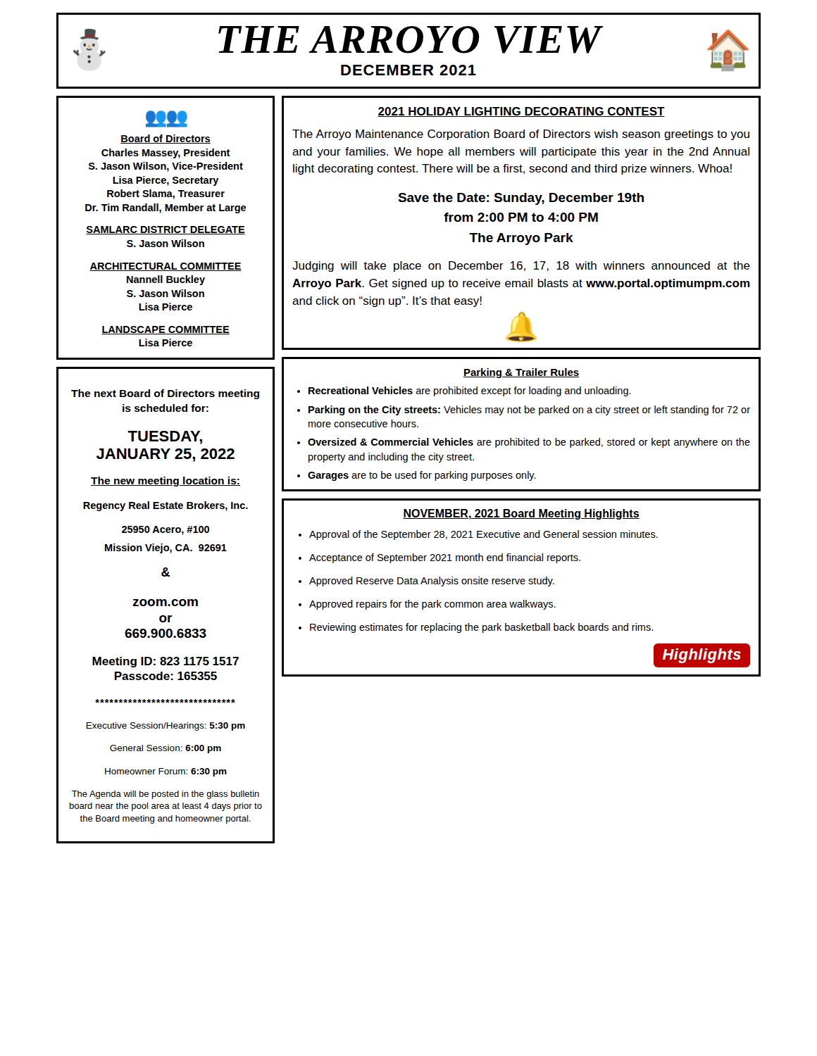⛄
THE ARROYO VIEW
DECEMBER 2021
🏠
👥👥
Board of Directors
Charles Massey, President
S. Jason Wilson, Vice-President
Lisa Pierce, Secretary
Robert Slama, Treasurer
Dr. Tim Randall, Member at Large
SAMLARC DISTRICT DELEGATE
S. Jason Wilson
ARCHITECTURAL COMMITTEE
Nannell Buckley
S. Jason Wilson
Lisa Pierce
LANDSCAPE COMMITTEE
Lisa Pierce
The next Board of Directors meeting is scheduled for:
TUESDAY,
JANUARY 25, 2022
The new meeting location is:
Regency Real Estate Brokers, Inc.
25950 Acero, #100
Mission Viejo, CA. 92691
&
zoom.com
or
669.900.6833
Meeting ID: 823 1175 1517
Passcode: 165355
******************************
Executive Session/Hearings: 5:30 pm
General Session: 6:00 pm
Homeowner Forum: 6:30 pm
The Agenda will be posted in the glass bulletin board near the pool area at least 4 days prior to the Board meeting and homeowner portal.
2021 HOLIDAY LIGHTING DECORATING CONTEST
The Arroyo Maintenance Corporation Board of Directors wish season greetings to you and your families. We hope all members will participate this year in the 2nd Annual light decorating contest. There will be a first, second and third prize winners. Whoa!
Save the Date: Sunday, December 19th
from 2:00 PM to 4:00 PM
The Arroyo Park
Judging will take place on December 16, 17, 18 with winners announced at the Arroyo Park. Get signed up to receive email blasts at www.portal.optimumpm.com and click on “sign up”. It’s that easy!
🔔
Parking & Trailer Rules
Recreational Vehicles are prohibited except for loading and unloading.
Parking on the City streets: Vehicles may not be parked on a city street or left standing for 72 or more consecutive hours.
Oversized & Commercial Vehicles are prohibited to be parked, stored or kept anywhere on the property and including the city street.
Garages are to be used for parking purposes only.
NOVEMBER, 2021 Board Meeting Highlights
Approval of the September 28, 2021 Executive and General session minutes.
Acceptance of September 2021 month end financial reports.
Approved Reserve Data Analysis onsite reserve study.
Approved repairs for the park common area walkways.
Reviewing estimates for replacing the park basketball back boards and rims.
Highlights